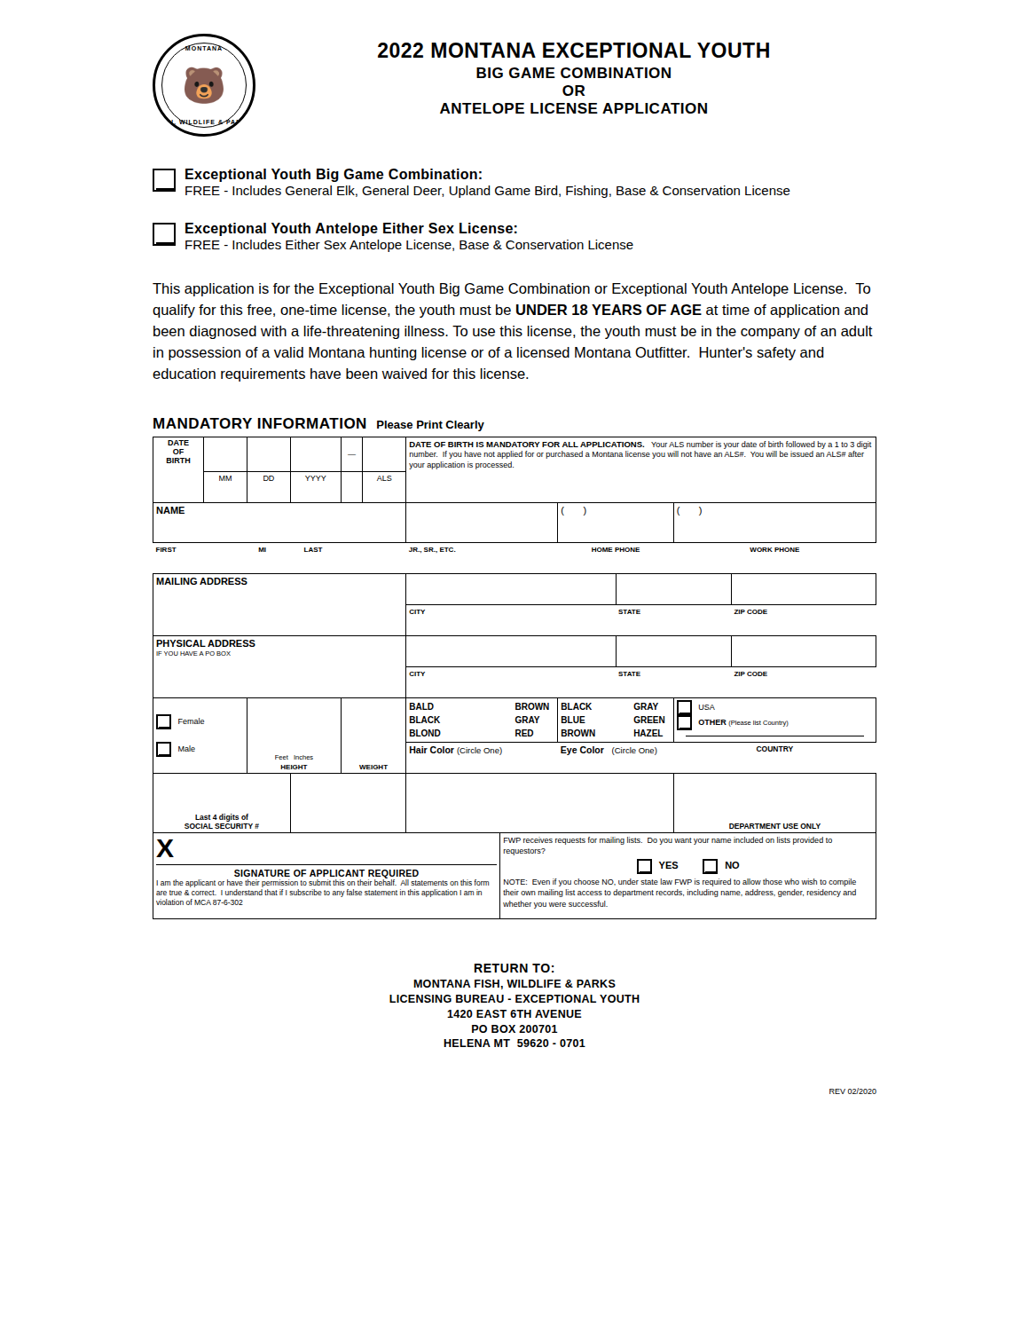MONTANA
🐻
FISH, WILDLIFE & PARKS
2022 MONTANA EXCEPTIONAL YOUTH
BIG GAME COMBINATION
OR
ANTELOPE LICENSE APPLICATION
Exceptional Youth Big Game Combination: FREE - Includes General Elk, General Deer, Upland Game Bird, Fishing, Base & Conservation License
Exceptional Youth Antelope Either Sex License: FREE - Includes Either Sex Antelope License, Base & Conservation License
This application is for the Exceptional Youth Big Game Combination or Exceptional Youth Antelope License. To qualify for this free, one-time license, the youth must be UNDER 18 YEARS OF AGE at time of application and been diagnosed with a life-threatening illness. To use this license, the youth must be in the company of an adult in possession of a valid Montana hunting license or of a licensed Montana Outfitter. Hunter's safety and education requirements have been waived for this license.
MANDATORY INFORMATION Please Print Clearly
| DATE OF BIRTH | | | | — | | DATE OF BIRTH IS MANDATORY FOR ALL APPLICATIONS. Your ALS number is your date of birth followed by a 1 to 3 digit number. If you have not applied for or purchased a Montana license you will not have an ALS#. You will be issued an ALS# after your application is processed. |
| MM | DD | YYYY | | ALS |
| NAME | | ( ) | ( ) |
| FIRST MI LAST | JR., SR., ETC. | HOME PHONE | WORK PHONE |
| MAILING ADDRESS | | | |
| CITY | STATE | ZIP CODE |
| PHYSICAL ADDRESS IF YOU HAVE A PO BOX | | | |
| CITY | STATE | ZIP CODE |
| Female Male | Feet Inches HEIGHT | WEIGHT | BALD BLACK BLOND BROWN GRAY RED | BLACK BLUE BROWN GRAY GREEN HAZEL | USA OTHER (Please list Country) |
| Hair Color (Circle One) | Eye Color (Circle One) | COUNTRY |
| Last 4 digits of SOCIAL SECURITY # | | | DEPARTMENT USE ONLY |
| X SIGNATURE OF APPLICANT REQUIRED I am the applicant or have their permission to submit this on their behalf. All statements on this form are true & correct. I understand that if I subscribe to any false statement in this application I am in violation of MCA 87-6-302 | FWP receives requests for mailing lists. Do you want your name included on lists provided to requestors? YES NO NOTE: Even if you choose NO, under state law FWP is required to allow those who wish to compile their own mailing list access to department records, including name, address, gender, residency and whether you were successful. |
RETURN TO:
MONTANA FISH, WILDLIFE & PARKS
LICENSING BUREAU - EXCEPTIONAL YOUTH
1420 EAST 6TH AVENUE
PO BOX 200701
HELENA MT 59620 - 0701
REV 02/2020